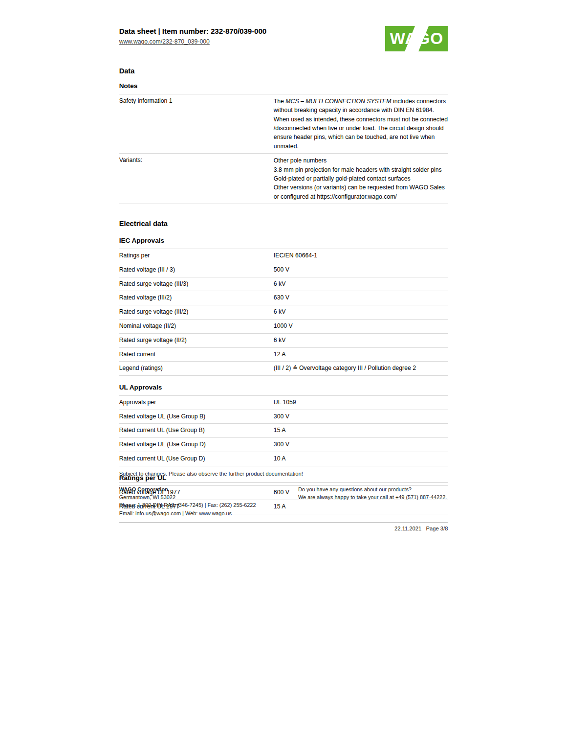Data sheet | Item number: 232-870/039-000
www.wago.com/232-870_039-000
WAGO
Data
Notes
| Safety information 1 | The MCS – MULTI CONNECTION SYSTEM includes connectors without breaking capacity in accordance with DIN EN 61984. When used as intended, these connectors must not be connected /disconnected when live or under load. The circuit design should ensure header pins, which can be touched, are not live when unmated. |
| Variants: | Other pole numbers 3.8 mm pin projection for male headers with straight solder pins Gold-plated or partially gold-plated contact surfaces Other versions (or variants) can be requested from WAGO Sales or configured at https://configurator.wago.com/ |
Electrical data
IEC Approvals
| Ratings per | IEC/EN 60664-1 |
| Rated voltage (III / 3) | 500 V |
| Rated surge voltage (III/3) | 6 kV |
| Rated voltage (III/2) | 630 V |
| Rated surge voltage (III/2) | 6 kV |
| Nominal voltage (II/2) | 1000 V |
| Rated surge voltage (II/2) | 6 kV |
| Rated current | 12 A |
| Legend (ratings) | (III / 2) ≙ Overvoltage category III / Pollution degree 2 |
UL Approvals
| Approvals per | UL 1059 |
| Rated voltage UL (Use Group B) | 300 V |
| Rated current UL (Use Group B) | 15 A |
| Rated voltage UL (Use Group D) | 300 V |
| Rated current UL (Use Group D) | 10 A |
Ratings per UL
| Rated voltage UL 1977 | 600 V |
| Rated current UL 1977 | 15 A |
Subject to changes. Please also observe the further product documentation!
WAGO Corporation
Germantown, WI 53022
Phone: 1-800-DIN-RAIL (346-7245) | Fax: (262) 255-6222
Email: info.us@wago.com | Web: www.wago.us
Do you have any questions about our products?
We are always happy to take your call at +49 (571) 887-44222.
22.11.2021 Page 3/8